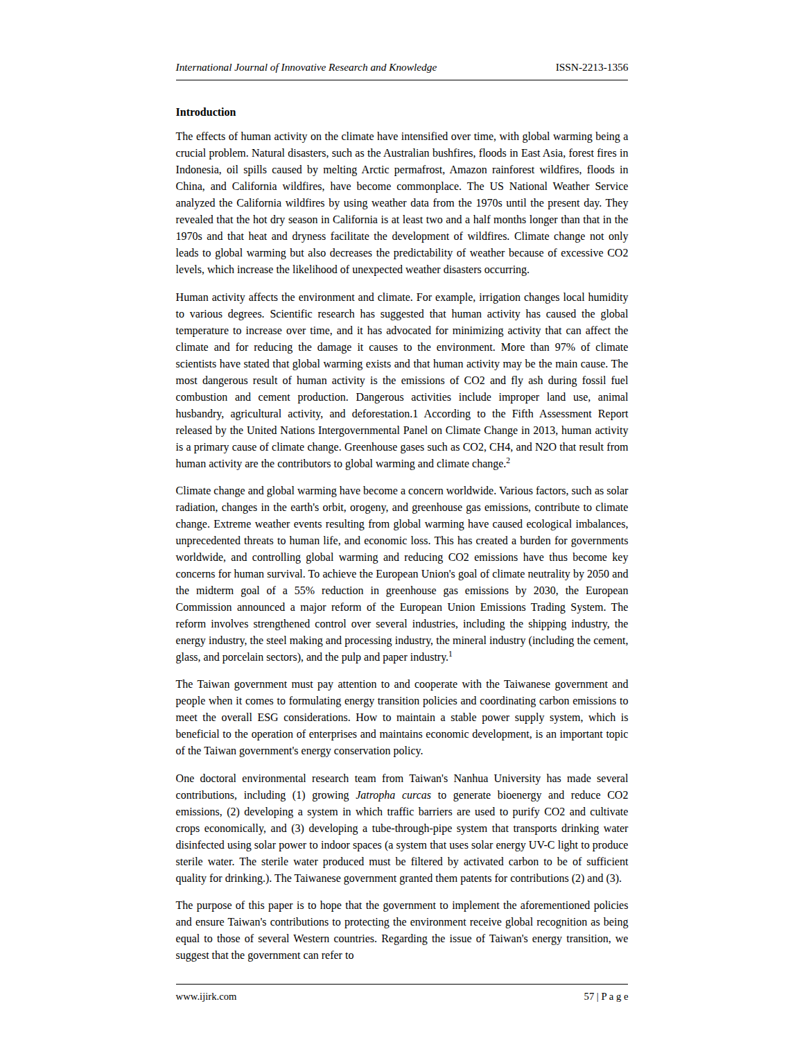International Journal of Innovative Research and Knowledge ISSN-2213-1356
Introduction
The effects of human activity on the climate have intensified over time, with global warming being a crucial problem. Natural disasters, such as the Australian bushfires, floods in East Asia, forest fires in Indonesia, oil spills caused by melting Arctic permafrost, Amazon rainforest wildfires, floods in China, and California wildfires, have become commonplace. The US National Weather Service analyzed the California wildfires by using weather data from the 1970s until the present day. They revealed that the hot dry season in California is at least two and a half months longer than that in the 1970s and that heat and dryness facilitate the development of wildfires. Climate change not only leads to global warming but also decreases the predictability of weather because of excessive CO2 levels, which increase the likelihood of unexpected weather disasters occurring.
Human activity affects the environment and climate. For example, irrigation changes local humidity to various degrees. Scientific research has suggested that human activity has caused the global temperature to increase over time, and it has advocated for minimizing activity that can affect the climate and for reducing the damage it causes to the environment. More than 97% of climate scientists have stated that global warming exists and that human activity may be the main cause. The most dangerous result of human activity is the emissions of CO2 and fly ash during fossil fuel combustion and cement production. Dangerous activities include improper land use, animal husbandry, agricultural activity, and deforestation.1 According to the Fifth Assessment Report released by the United Nations Intergovernmental Panel on Climate Change in 2013, human activity is a primary cause of climate change. Greenhouse gases such as CO2, CH4, and N2O that result from human activity are the contributors to global warming and climate change.2
Climate change and global warming have become a concern worldwide. Various factors, such as solar radiation, changes in the earth's orbit, orogeny, and greenhouse gas emissions, contribute to climate change. Extreme weather events resulting from global warming have caused ecological imbalances, unprecedented threats to human life, and economic loss. This has created a burden for governments worldwide, and controlling global warming and reducing CO2 emissions have thus become key concerns for human survival. To achieve the European Union's goal of climate neutrality by 2050 and the midterm goal of a 55% reduction in greenhouse gas emissions by 2030, the European Commission announced a major reform of the European Union Emissions Trading System. The reform involves strengthened control over several industries, including the shipping industry, the energy industry, the steel making and processing industry, the mineral industry (including the cement, glass, and porcelain sectors), and the pulp and paper industry.1
The Taiwan government must pay attention to and cooperate with the Taiwanese government and people when it comes to formulating energy transition policies and coordinating carbon emissions to meet the overall ESG considerations. How to maintain a stable power supply system, which is beneficial to the operation of enterprises and maintains economic development, is an important topic of the Taiwan government's energy conservation policy.
One doctoral environmental research team from Taiwan's Nanhua University has made several contributions, including (1) growing Jatropha curcas to generate bioenergy and reduce CO2 emissions, (2) developing a system in which traffic barriers are used to purify CO2 and cultivate crops economically, and (3) developing a tube-through-pipe system that transports drinking water disinfected using solar power to indoor spaces (a system that uses solar energy UV-C light to produce sterile water. The sterile water produced must be filtered by activated carbon to be of sufficient quality for drinking.). The Taiwanese government granted them patents for contributions (2) and (3).
The purpose of this paper is to hope that the government to implement the aforementioned policies and ensure Taiwan's contributions to protecting the environment receive global recognition as being equal to those of several Western countries. Regarding the issue of Taiwan's energy transition, we suggest that the government can refer to
www.ijirk.com 57 | P a g e